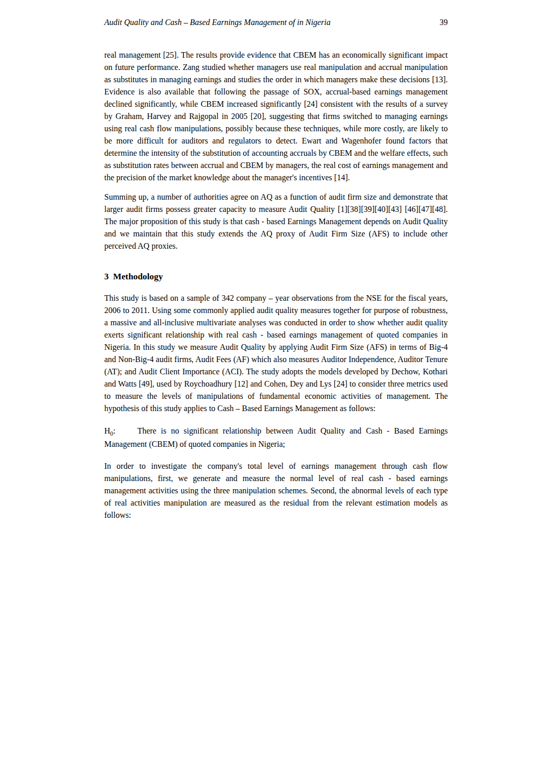Audit Quality and Cash – Based Earnings Management of in Nigeria 39
real management [25]. The results provide evidence that CBEM has an economically significant impact on future performance. Zang studied whether managers use real manipulation and accrual manipulation as substitutes in managing earnings and studies the order in which managers make these decisions [13]. Evidence is also available that following the passage of SOX, accrual-based earnings management declined significantly, while CBEM increased significantly [24] consistent with the results of a survey by Graham, Harvey and Rajgopal in 2005 [20], suggesting that firms switched to managing earnings using real cash flow manipulations, possibly because these techniques, while more costly, are likely to be more difficult for auditors and regulators to detect. Ewart and Wagenhofer found factors that determine the intensity of the substitution of accounting accruals by CBEM and the welfare effects, such as substitution rates between accrual and CBEM by managers, the real cost of earnings management and the precision of the market knowledge about the manager's incentives [14].
Summing up, a number of authorities agree on AQ as a function of audit firm size and demonstrate that larger audit firms possess greater capacity to measure Audit Quality [1][38][39][40][43] [46][47][48]. The major proposition of this study is that cash - based Earnings Management depends on Audit Quality and we maintain that this study extends the AQ proxy of Audit Firm Size (AFS) to include other perceived AQ proxies.
3 Methodology
This study is based on a sample of 342 company – year observations from the NSE for the fiscal years, 2006 to 2011. Using some commonly applied audit quality measures together for purpose of robustness, a massive and all-inclusive multivariate analyses was conducted in order to show whether audit quality exerts significant relationship with real cash - based earnings management of quoted companies in Nigeria. In this study we measure Audit Quality by applying Audit Firm Size (AFS) in terms of Big-4 and Non-Big-4 audit firms, Audit Fees (AF) which also measures Auditor Independence, Auditor Tenure (AT); and Audit Client Importance (ACI). The study adopts the models developed by Dechow, Kothari and Watts [49], used by Roychoadhury [12] and Cohen, Dey and Lys [24] to consider three metrics used to measure the levels of manipulations of fundamental economic activities of management. The hypothesis of this study applies to Cash – Based Earnings Management as follows:
H0: There is no significant relationship between Audit Quality and Cash - Based Earnings Management (CBEM) of quoted companies in Nigeria;
In order to investigate the company's total level of earnings management through cash flow manipulations, first, we generate and measure the normal level of real cash - based earnings management activities using the three manipulation schemes. Second, the abnormal levels of each type of real activities manipulation are measured as the residual from the relevant estimation models as follows: